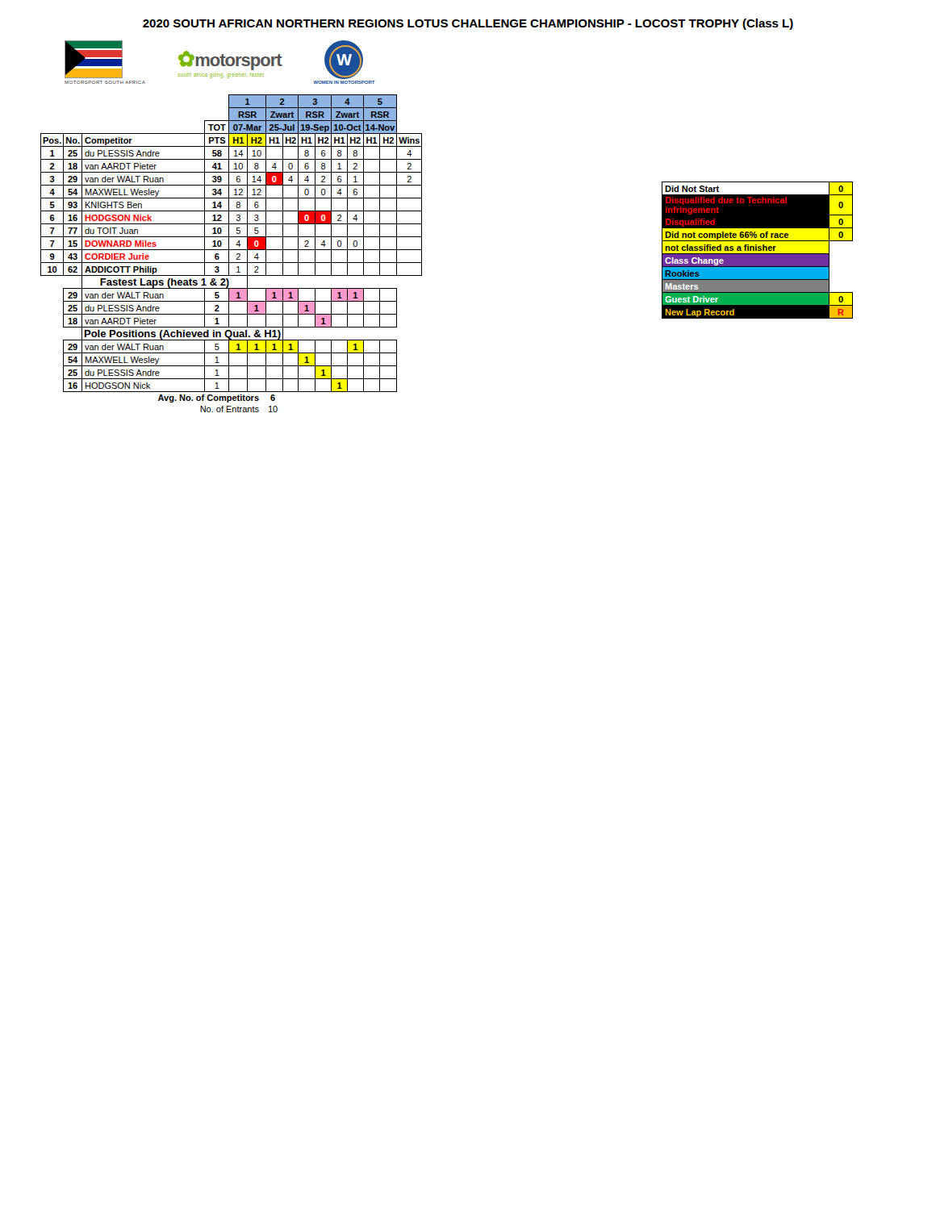2020 SOUTH AFRICAN NORTHERN REGIONS LOTUS CHALLENGE CHAMPIONSHIP - LOCOST TROPHY (Class L)
MOTORSPORT SOUTH AFRICA
✿motorsport
south africa going, greener, faster.
W
WOMEN IN MOTORSPORT
| | | 1 | 2 | 3 | 4 | 5 | |
| | | RSR | Zwart | RSR | Zwart | RSR | |
| | TOT | 07-Mar | 25-Jul | 19-Sep | 10-Oct | 14-Nov | |
| Pos. | No. | Competitor | PTS | H1 | H2 | H1 | H2 | H1 | H2 | H1 | H2 | H1 | H2 | Wins |
| 1 | 25 | du PLESSIS Andre | 58 | 14 | 10 | | | 8 | 6 | 8 | 8 | | | 4 |
| 2 | 18 | van AARDT Pieter | 41 | 10 | 8 | 4 | 0 | 6 | 8 | 1 | 2 | | | 2 |
| 3 | 29 | van der WALT Ruan | 39 | 6 | 14 | 0 | 4 | 4 | 2 | 6 | 1 | | | 2 |
| 4 | 54 | MAXWELL Wesley | 34 | 12 | 12 | | | 0 | 0 | 4 | 6 | | | |
| 5 | 93 | KNIGHTS Ben | 14 | 8 | 6 | | | | | | | | | |
| 6 | 16 | HODGSON Nick | 12 | 3 | 3 | | | 0 | 0 | 2 | 4 | | | |
| 7 | 77 | du TOIT Juan | 10 | 5 | 5 | | | | | | | | | |
| 7 | 15 | DOWNARD Miles | 10 | 4 | 0 | | | 2 | 4 | 0 | 0 | | | |
| 9 | 43 | CORDIER Jurie | 6 | 2 | 4 | | | | | | | | | |
| 10 | 62 | ADDICOTT Philip | 3 | 1 | 2 | | | | | | | | | |
| | Fastest Laps (heats 1 & 2) | |
| | 29 | van der WALT Ruan | 5 | 1 | | 1 | 1 | | | 1 | 1 | | | |
| | 25 | du PLESSIS Andre | 2 | | 1 | | | 1 | | | | | | |
| | 18 | van AARDT Pieter | 1 | | | | | | 1 | | | | | |
| | Pole Positions (Achieved in Qual. & H1) | |
| | 29 | van der WALT Ruan | 5 | 1 | 1 | 1 | 1 | | | | 1 | | | |
| | 54 | MAXWELL Wesley | 1 | | | | | 1 | | | | | | |
| | 25 | du PLESSIS Andre | 1 | | | | | | 1 | | | | | |
| | 16 | HODGSON Nick | 1 | | | | | | | 1 | | | | |
| Avg. No. of Competitors | 6 |
| No. of Entrants | 10 |
| Did Not Start | 0 |
| Disqualified due to Technical infringement | 0 |
| Disqualified | 0 |
| Did not complete 66% of race | 0 |
| not classified as a finisher | |
| Class Change | |
| Rookies | |
| Masters | |
| Guest Driver | 0 |
| New Lap Record | R |